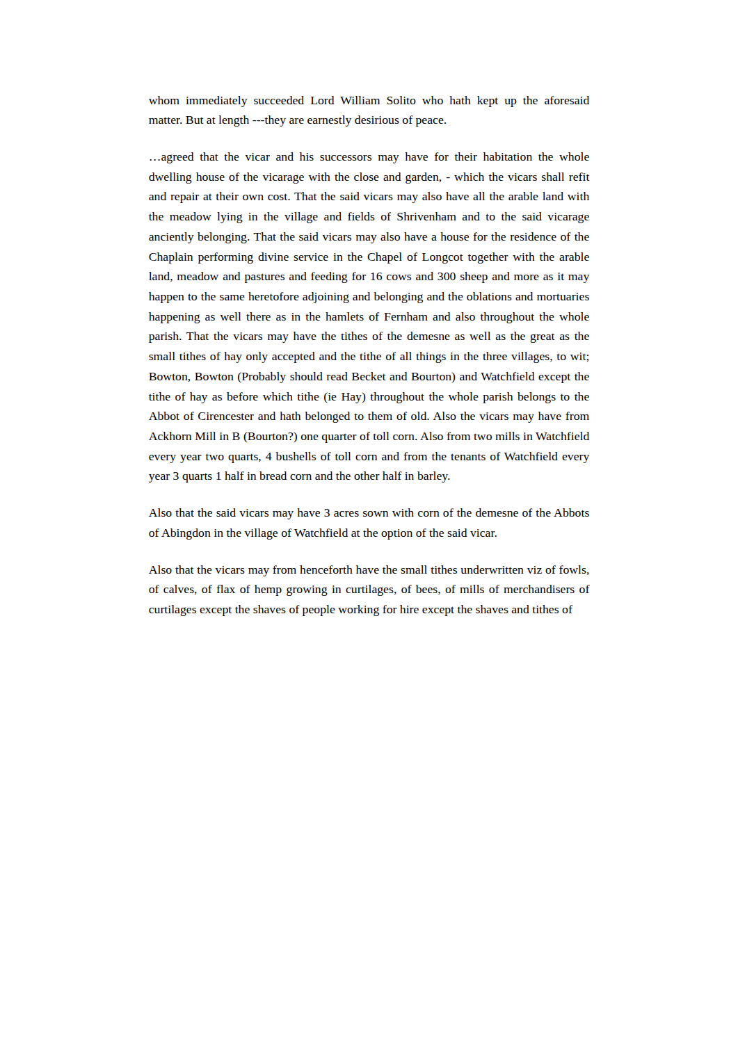whom immediately succeeded Lord William Solito who hath kept up the aforesaid matter. But at length ---they are earnestly desirious of peace.
…agreed that the vicar and his successors may have for their habitation the whole dwelling house of the vicarage with the close and garden, - which the vicars shall refit and repair at their own cost. That the said vicars may also have all the arable land with the meadow lying in the village and fields of Shrivenham and to the said vicarage anciently belonging. That the said vicars may also have a house for the residence of the Chaplain performing divine service in the Chapel of Longcot together with the arable land, meadow and pastures and feeding for 16 cows and 300 sheep and more as it may happen to the same heretofore adjoining and belonging and the oblations and mortuaries happening as well there as in the hamlets of Fernham and also throughout the whole parish. That the vicars may have the tithes of the demesne as well as the great as the small tithes of hay only accepted and the tithe of all things in the three villages, to wit; Bowton, Bowton (Probably should read Becket and Bourton) and Watchfield except the tithe of hay as before which tithe (ie Hay) throughout the whole parish belongs to the Abbot of Cirencester and hath belonged to them of old. Also the vicars may have from Ackhorn Mill in B (Bourton?) one quarter of toll corn. Also from two mills in Watchfield every year two quarts, 4 bushells of toll corn and from the tenants of Watchfield every year 3 quarts 1 half in bread corn and the other half in barley.
Also that the said vicars may have 3 acres sown with corn of the demesne of the Abbots of Abingdon in the village of Watchfield at the option of the said vicar.
Also that the vicars may from henceforth have the small tithes underwritten viz of fowls, of calves, of flax of hemp growing in curtilages, of bees, of mills of merchandisers of curtilages except the shaves of people working for hire except the shaves and tithes of